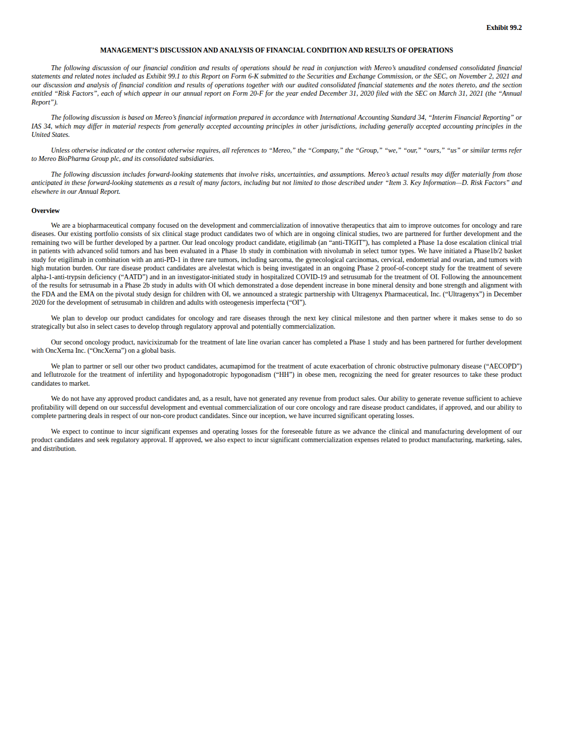Exhibit 99.2
MANAGEMENT’S DISCUSSION AND ANALYSIS OF FINANCIAL CONDITION AND RESULTS OF OPERATIONS
The following discussion of our financial condition and results of operations should be read in conjunction with Mereo’s unaudited condensed consolidated financial statements and related notes included as Exhibit 99.1 to this Report on Form 6-K submitted to the Securities and Exchange Commission, or the SEC, on November 2, 2021 and our discussion and analysis of financial condition and results of operations together with our audited consolidated financial statements and the notes thereto, and the section entitled “Risk Factors”, each of which appear in our annual report on Form 20-F for the year ended December 31, 2020 filed with the SEC on March 31, 2021 (the “Annual Report”).
The following discussion is based on Mereo’s financial information prepared in accordance with International Accounting Standard 34, “Interim Financial Reporting” or IAS 34, which may differ in material respects from generally accepted accounting principles in other jurisdictions, including generally accepted accounting principles in the United States.
Unless otherwise indicated or the context otherwise requires, all references to “Mereo,” the “Company,” the “Group,” “we,” “our,” “ours,” “us” or similar terms refer to Mereo BioPharma Group plc, and its consolidated subsidiaries.
The following discussion includes forward-looking statements that involve risks, uncertainties, and assumptions. Mereo’s actual results may differ materially from those anticipated in these forward-looking statements as a result of many factors, including but not limited to those described under “Item 3. Key Information—D. Risk Factors” and elsewhere in our Annual Report.
Overview
We are a biopharmaceutical company focused on the development and commercialization of innovative therapeutics that aim to improve outcomes for oncology and rare diseases. Our existing portfolio consists of six clinical stage product candidates two of which are in ongoing clinical studies, two are partnered for further development and the remaining two will be further developed by a partner. Our lead oncology product candidate, etigilimab (an “anti-TIGIT”), has completed a Phase 1a dose escalation clinical trial in patients with advanced solid tumors and has been evaluated in a Phase 1b study in combination with nivolumab in select tumor types. We have initiated a Phase1b/2 basket study for etigilimab in combination with an anti-PD-1 in three rare tumors, including sarcoma, the gynecological carcinomas, cervical, endometrial and ovarian, and tumors with high mutation burden. Our rare disease product candidates are alvelestat which is being investigated in an ongoing Phase 2 proof-of-concept study for the treatment of severe alpha-1-anti-trypsin deficiency (“AATD”) and in an investigator-initiated study in hospitalized COVID-19 and setrusumab for the treatment of OI. Following the announcement of the results for setrusumab in a Phase 2b study in adults with OI which demonstrated a dose dependent increase in bone mineral density and bone strength and alignment with the FDA and the EMA on the pivotal study design for children with OI, we announced a strategic partnership with Ultragenyx Pharmaceutical, Inc. (“Ultragenyx”) in December 2020 for the development of setrusumab in children and adults with osteogenesis imperfecta (“OI”).
We plan to develop our product candidates for oncology and rare diseases through the next key clinical milestone and then partner where it makes sense to do so strategically but also in select cases to develop through regulatory approval and potentially commercialization.
Our second oncology product, navicixizumab for the treatment of late line ovarian cancer has completed a Phase 1 study and has been partnered for further development with OncXerna Inc. (“OncXerna”) on a global basis.
We plan to partner or sell our other two product candidates, acumapimod for the treatment of acute exacerbation of chronic obstructive pulmonary disease (“AECOPD”) and leflutrozole for the treatment of infertility and hypogonadotropic hypogonadism (“HH”) in obese men, recognizing the need for greater resources to take these product candidates to market.
We do not have any approved product candidates and, as a result, have not generated any revenue from product sales. Our ability to generate revenue sufficient to achieve profitability will depend on our successful development and eventual commercialization of our core oncology and rare disease product candidates, if approved, and our ability to complete partnering deals in respect of our non-core product candidates. Since our inception, we have incurred significant operating losses.
We expect to continue to incur significant expenses and operating losses for the foreseeable future as we advance the clinical and manufacturing development of our product candidates and seek regulatory approval. If approved, we also expect to incur significant commercialization expenses related to product manufacturing, marketing, sales, and distribution.